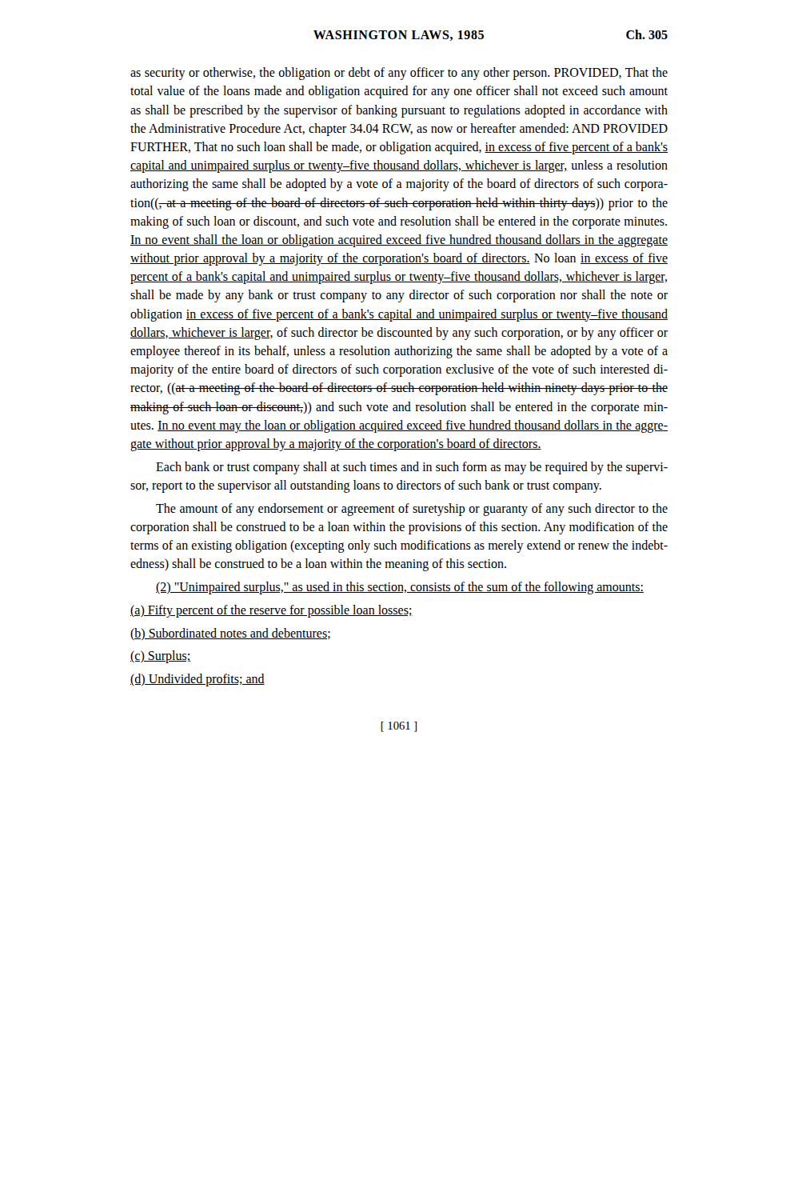WASHINGTON LAWS, 1985 Ch. 305
as security or otherwise, the obligation or debt of any officer to any other person. PROVIDED, That the total value of the loans made and obligation acquired for any one officer shall not exceed such amount as shall be prescribed by the supervisor of banking pursuant to regulations adopted in accordance with the Administrative Procedure Act, chapter 34.04 RCW, as now or hereafter amended: AND PROVIDED FURTHER, That no such loan shall be made, or obligation acquired, in excess of five percent of a bank's capital and unimpaired surplus or twenty–five thousand dollars, whichever is larger, unless a resolution authorizing the same shall be adopted by a vote of a majority of the board of directors of such corporation((, at a meeting of the board of directors of such corporation held within thirty days)) prior to the making of such loan or discount, and such vote and resolution shall be entered in the corporate minutes. In no event shall the loan or obligation acquired exceed five hundred thousand dollars in the aggregate without prior approval by a majority of the corporation's board of directors. No loan in excess of five percent of a bank's capital and unimpaired surplus or twenty–five thousand dollars, whichever is larger, shall be made by any bank or trust company to any director of such corporation nor shall the note or obligation in excess of five percent of a bank's capital and unimpaired surplus or twenty–five thousand dollars, whichever is larger, of such director be discounted by any such corporation, or by any officer or employee thereof in its behalf, unless a resolution authorizing the same shall be adopted by a vote of a majority of the entire board of directors of such corporation exclusive of the vote of such interested director, ((at a meeting of the board of directors of such corporation held within ninety days prior to the making of such loan or discount,)) and such vote and resolution shall be entered in the corporate minutes. In no event may the loan or obligation acquired exceed five hundred thousand dollars in the aggregate without prior approval by a majority of the corporation's board of directors.
Each bank or trust company shall at such times and in such form as may be required by the supervisor, report to the supervisor all outstanding loans to directors of such bank or trust company.
The amount of any endorsement or agreement of suretyship or guaranty of any such director to the corporation shall be construed to be a loan within the provisions of this section. Any modification of the terms of an existing obligation (excepting only such modifications as merely extend or renew the indebtedness) shall be construed to be a loan within the meaning of this section.
(2) "Unimpaired surplus," as used in this section, consists of the sum of the following amounts:
(a) Fifty percent of the reserve for possible loan losses;
(b) Subordinated notes and debentures;
(c) Surplus;
(d) Undivided profits; and
[ 1061 ]